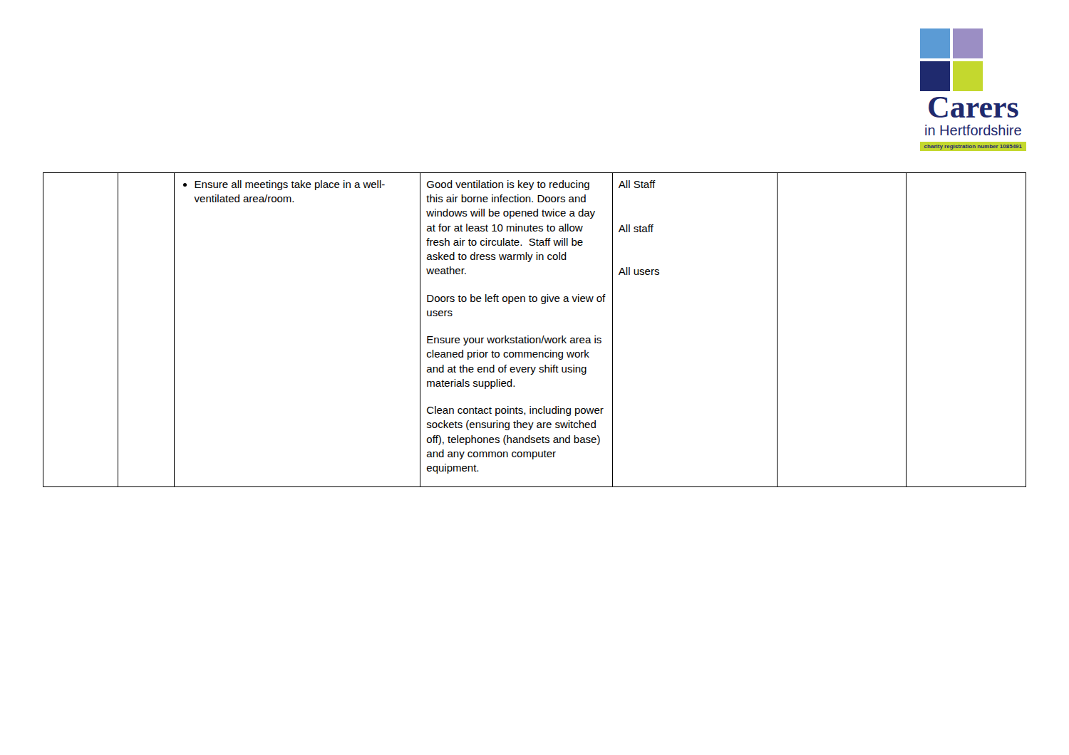Carers
in Hertfordshire
charity registration number 1085491
| | | Ensure all meetings take place in a well-ventilated area/room. | Good ventilation is key to reducing this air borne infection. Doors and windows will be opened twice a day at for at least 10 minutes to allow fresh air to circulate. Staff will be asked to dress warmly in cold weather. Doors to be left open to give a view of users Ensure your workstation/work area is cleaned prior to commencing work and at the end of every shift using materials supplied. Clean contact points, including power sockets (ensuring they are switched off), telephones (handsets and base) and any common computer equipment. | All Staff All staff All users | | |